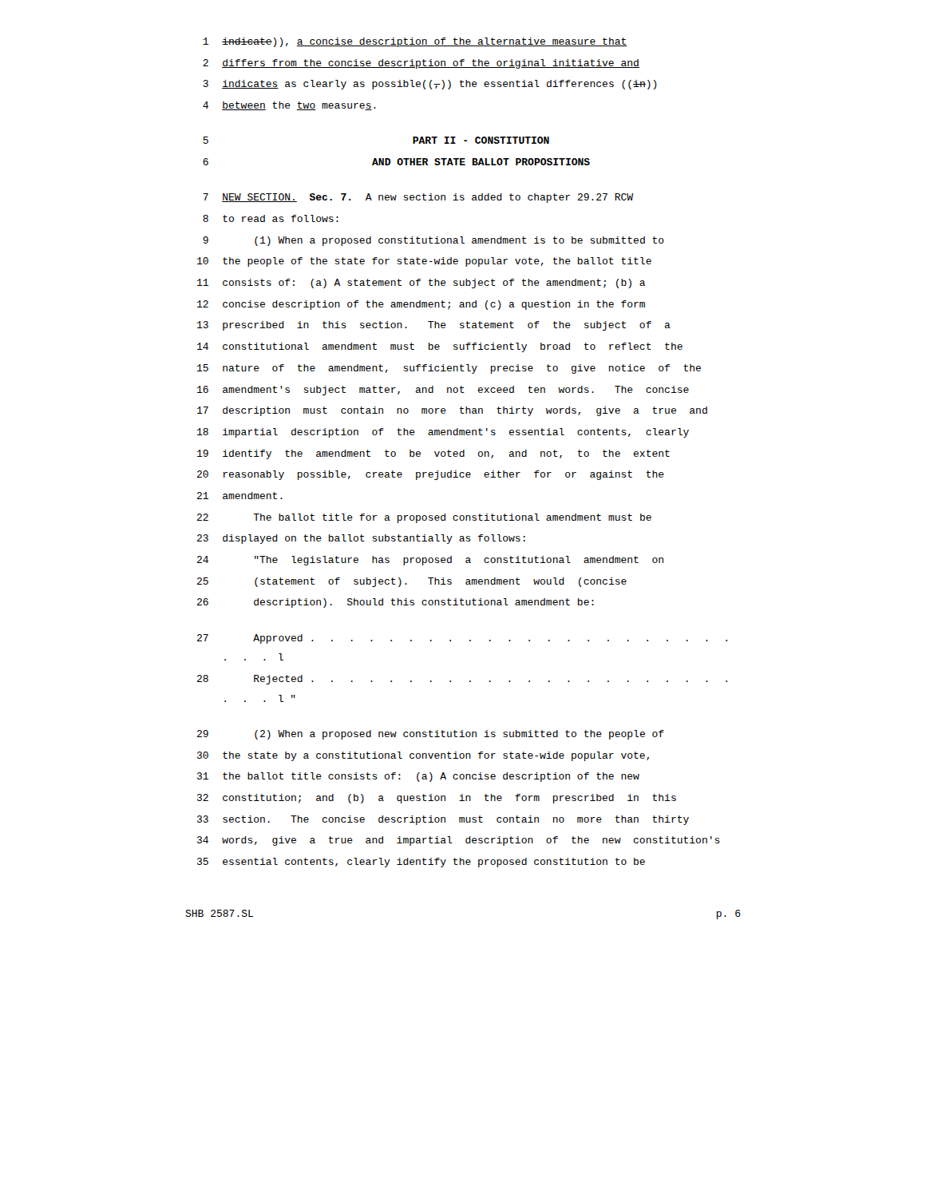| 1 | indicate )), a concise description of the alternative measure that |
| 2 | differs from the concise description of the original initiative and |
| 3 | indicates as clearly as possible(( , )) the essential differences (( in )) |
| 4 | between the two measure s . |
| 5 | PART II - CONSTITUTION |
| 6 | AND OTHER STATE BALLOT PROPOSITIONS |
| 7 | NEW SECTION. Sec. 7. A new section is added to chapter 29.27 RCW |
| 8 | to read as follows: |
| 9 | (1) When a proposed constitutional amendment is to be submitted to |
| 10 | the people of the state for state-wide popular vote, the ballot title |
| 11 | consists of: (a) A statement of the subject of the amendment; (b) a |
| 12 | concise description of the amendment; and (c) a question in the form |
| 13 | prescribed in this section. The statement of the subject of a |
| 14 | constitutional amendment must be sufficiently broad to reflect the |
| 15 | nature of the amendment, sufficiently precise to give notice of the |
| 16 | amendment's subject matter, and not exceed ten words. The concise |
| 17 | description must contain no more than thirty words, give a true and |
| 18 | impartial description of the amendment's essential contents, clearly |
| 19 | identify the amendment to be voted on, and not, to the extent |
| 20 | reasonably possible, create prejudice either for or against the |
| 21 | amendment. |
| 22 | The ballot title for a proposed constitutional amendment must be |
| 23 | displayed on the ballot substantially as follows: |
| 24 | "The legislature has proposed a constitutional amendment on |
| 25 | (statement of subject). This amendment would (concise |
| 26 | description). Should this constitutional amendment be: |
| 27 | Approved . . . . . . . . . . . . . . . . . . . . . . . . . l |
| 28 | Rejected . . . . . . . . . . . . . . . . . . . . . . . . . l " |
| 29 | (2) When a proposed new constitution is submitted to the people of |
| 30 | the state by a constitutional convention for state-wide popular vote, |
| 31 | the ballot title consists of: (a) A concise description of the new |
| 32 | constitution; and (b) a question in the form prescribed in this |
| 33 | section. The concise description must contain no more than thirty |
| 34 | words, give a true and impartial description of the new constitution's |
| 35 | essential contents, clearly identify the proposed constitution to be |
SHB 2587.SL
p. 6